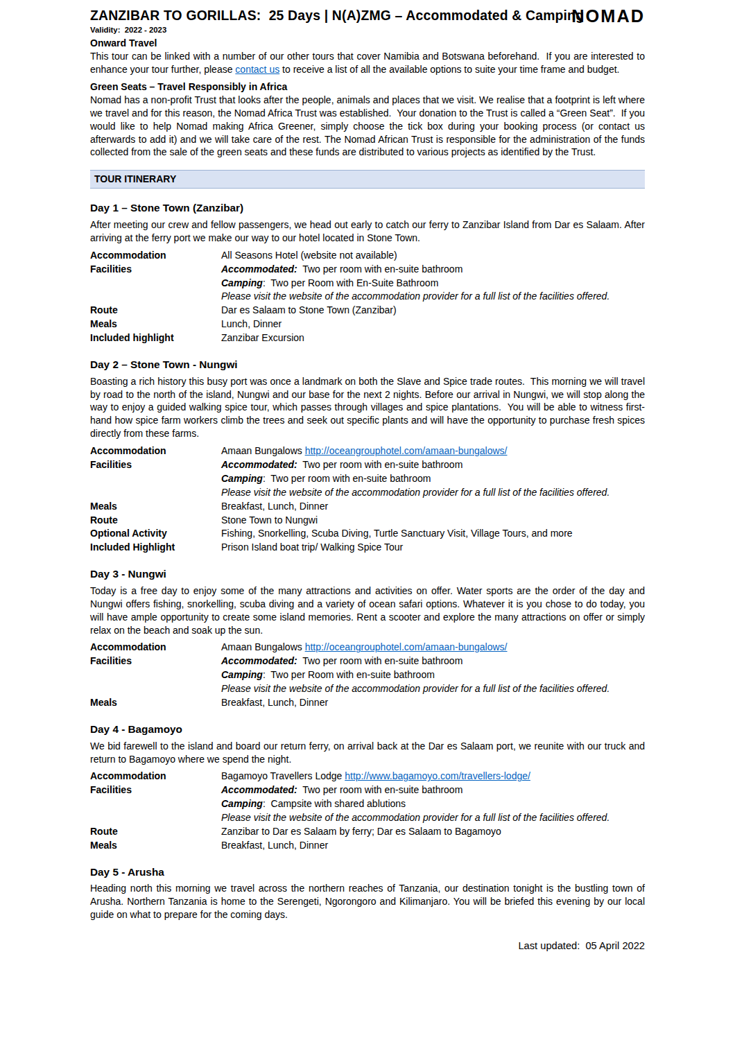ZANZIBAR TO GORILLAS: 25 Days | N(A)ZMG – Accommodated & Camping
Validity: 2022 - 2023
NOMAD
Onward Travel
This tour can be linked with a number of our other tours that cover Namibia and Botswana beforehand. If you are interested to enhance your tour further, please contact us to receive a list of all the available options to suite your time frame and budget.
Green Seats – Travel Responsibly in Africa
Nomad has a non-profit Trust that looks after the people, animals and places that we visit. We realise that a footprint is left where we travel and for this reason, the Nomad Africa Trust was established. Your donation to the Trust is called a “Green Seat”. If you would like to help Nomad making Africa Greener, simply choose the tick box during your booking process (or contact us afterwards to add it) and we will take care of the rest. The Nomad African Trust is responsible for the administration of the funds collected from the sale of the green seats and these funds are distributed to various projects as identified by the Trust.
TOUR ITINERARY
Day 1 – Stone Town (Zanzibar)
After meeting our crew and fellow passengers, we head out early to catch our ferry to Zanzibar Island from Dar es Salaam. After arriving at the ferry port we make our way to our hotel located in Stone Town.
| Accommodation | All Seasons Hotel (website not available) |
| Facilities | Accommodated: Two per room with en-suite bathroom |
| | Camping : Two per Room with En-Suite Bathroom |
| | Please visit the website of the accommodation provider for a full list of the facilities offered. |
| Route | Dar es Salaam to Stone Town (Zanzibar) |
| Meals | Lunch, Dinner |
| Included highlight | Zanzibar Excursion |
Day 2 – Stone Town - Nungwi
Boasting a rich history this busy port was once a landmark on both the Slave and Spice trade routes. This morning we will travel by road to the north of the island, Nungwi and our base for the next 2 nights. Before our arrival in Nungwi, we will stop along the way to enjoy a guided walking spice tour, which passes through villages and spice plantations. You will be able to witness first-hand how spice farm workers climb the trees and seek out specific plants and will have the opportunity to purchase fresh spices directly from these farms.
| Accommodation | Amaan Bungalows http://oceangrouphotel.com/amaan-bungalows/ |
| Facilities | Accommodated: Two per room with en-suite bathroom |
| | Camping : Two per room with en-suite bathroom |
| | Please visit the website of the accommodation provider for a full list of the facilities offered. |
| Meals | Breakfast, Lunch, Dinner |
| Route | Stone Town to Nungwi |
| Optional Activity | Fishing, Snorkelling, Scuba Diving, Turtle Sanctuary Visit, Village Tours, and more |
| Included Highlight | Prison Island boat trip/ Walking Spice Tour |
Day 3 - Nungwi
Today is a free day to enjoy some of the many attractions and activities on offer. Water sports are the order of the day and Nungwi offers fishing, snorkelling, scuba diving and a variety of ocean safari options. Whatever it is you chose to do today, you will have ample opportunity to create some island memories. Rent a scooter and explore the many attractions on offer or simply relax on the beach and soak up the sun.
| Accommodation | Amaan Bungalows http://oceangrouphotel.com/amaan-bungalows/ |
| Facilities | Accommodated: Two per room with en-suite bathroom |
| | Camping : Two per Room with en-suite bathroom |
| | Please visit the website of the accommodation provider for a full list of the facilities offered. |
| Meals | Breakfast, Lunch, Dinner |
Day 4 - Bagamoyo
We bid farewell to the island and board our return ferry, on arrival back at the Dar es Salaam port, we reunite with our truck and return to Bagamoyo where we spend the night.
| Accommodation | Bagamoyo Travellers Lodge http://www.bagamoyo.com/travellers-lodge/ |
| Facilities | Accommodated: Two per room with en-suite bathroom |
| | Camping : Campsite with shared ablutions |
| | Please visit the website of the accommodation provider for a full list of the facilities offered. |
| Route | Zanzibar to Dar es Salaam by ferry; Dar es Salaam to Bagamoyo |
| Meals | Breakfast, Lunch, Dinner |
Day 5 - Arusha
Heading north this morning we travel across the northern reaches of Tanzania, our destination tonight is the bustling town of Arusha. Northern Tanzania is home to the Serengeti, Ngorongoro and Kilimanjaro. You will be briefed this evening by our local guide on what to prepare for the coming days.
Last updated: 05 April 2022